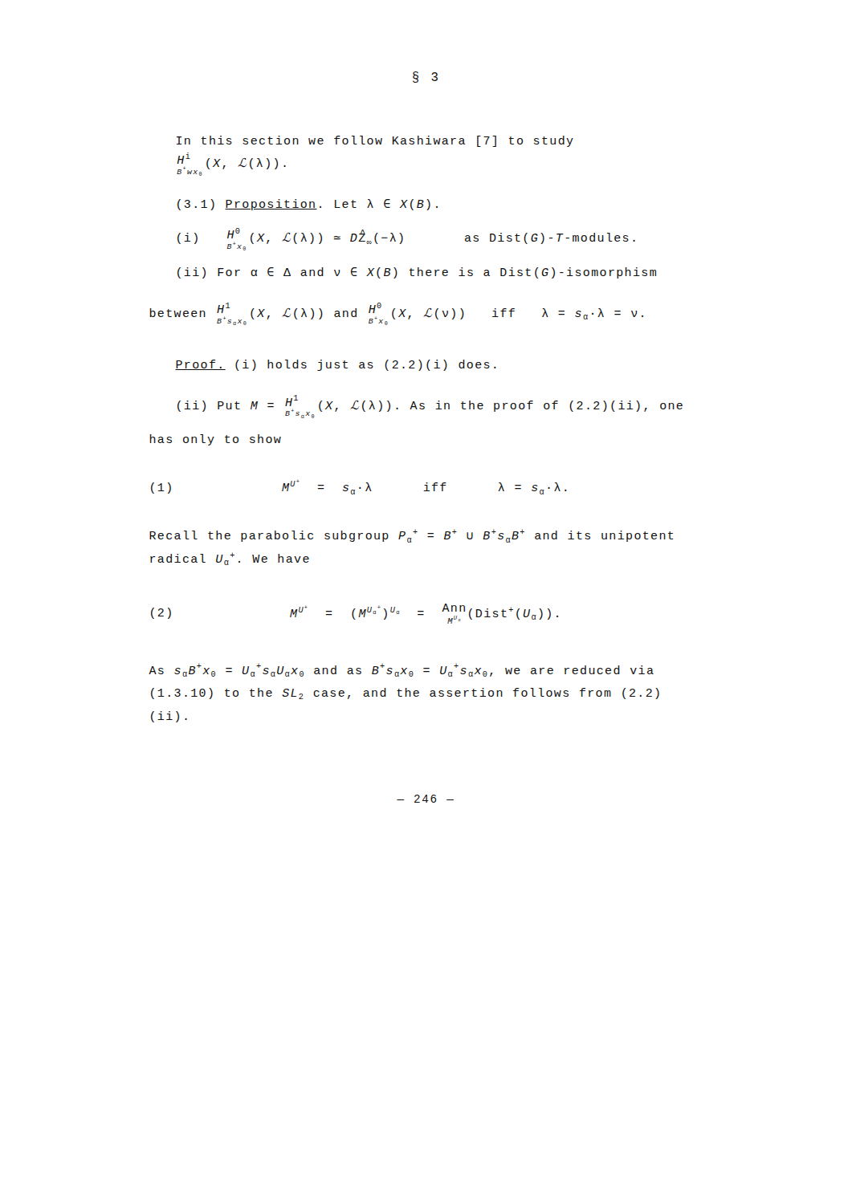§ 3
In this section we follow Kashiwara [7] to study Hi B+wx0(X, ℒ(λ)).
(3.1) Proposition. Let λ ∈ X(B).
(i) H0 B+x0(X, ℒ(λ)) ≃ DZ∞(−λ) as Dist(G)-T-modules.
(ii) For α ∈ Δ and ν ∈ X(B) there is a Dist(G)-isomorphism
between H1 B+sαx0(X, ℒ(λ)) and H0 B+x0(X, ℒ(ν)) iff λ = sα·λ = ν.
Proof. (i) holds just as (2.2)(i) does.
(ii) Put M = H1 B+sαx0(X, ℒ(λ)). As in the proof of (2.2)(ii), one
has only to show
(1) MU+ = sα·λ iff λ = sα·λ.
Recall the parabolic subgroup Pα+ = B+ ∪ B+sαB+ and its unipotent radical Uα+. We have
(2) MU+ = (MUα+)Uα = Ann MUα(Dist+(Uα)).
As sαB+x0 = Uα+sαUαx0 and as B+sαx0 = Uα+sαx0, we are reduced via (1.3.10) to the SL2 case, and the assertion follows from (2.2)(ii).
— 246 —